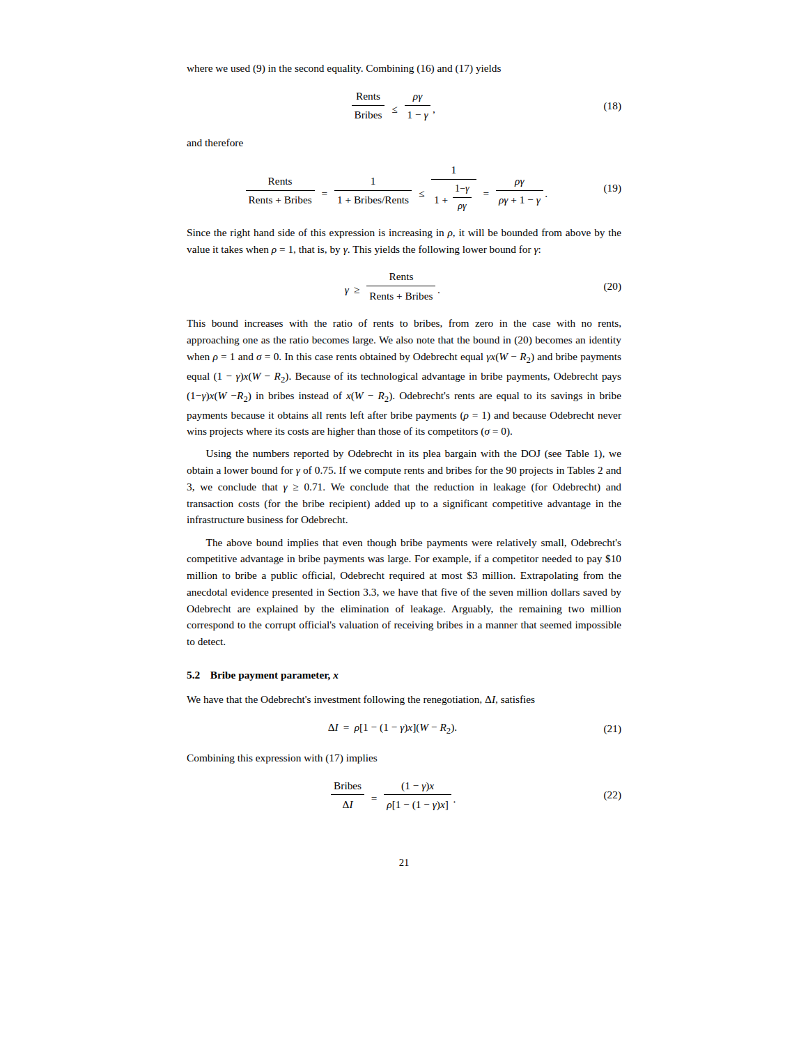where we used (9) in the second equality. Combining (16) and (17) yields
Rents Bribes ≤ ργ 1 − γ,
(18)
and therefore
Rents Rents + Bribes = 11 + Bribes/Rents ≤ 11 + 1−γ ργ = ργ ργ + 1 − γ.
(19)
Since the right hand side of this expression is increasing in ρ, it will be bounded from above by the value it takes when ρ = 1, that is, by γ. This yields the following lower bound for γ:
γ ≥ Rents Rents + Bribes.
(20)
This bound increases with the ratio of rents to bribes, from zero in the case with no rents, approaching one as the ratio becomes large. We also note that the bound in (20) becomes an identity when ρ = 1 and σ = 0. In this case rents obtained by Odebrecht equal γx(W − R2) and bribe payments equal (1 − γ)x(W − R2). Because of its technological advantage in bribe payments, Odebrecht pays (1−γ)x(W −R2) in bribes instead of x(W − R2). Odebrecht's rents are equal to its savings in bribe payments because it obtains all rents left after bribe payments (ρ = 1) and because Odebrecht never wins projects where its costs are higher than those of its competitors (σ = 0).
Using the numbers reported by Odebrecht in its plea bargain with the DOJ (see Table 1), we obtain a lower bound for γ of 0.75. If we compute rents and bribes for the 90 projects in Tables 2 and 3, we conclude that γ ≥ 0.71. We conclude that the reduction in leakage (for Odebrecht) and transaction costs (for the bribe recipient) added up to a significant competitive advantage in the infrastructure business for Odebrecht.
The above bound implies that even though bribe payments were relatively small, Odebrecht's competitive advantage in bribe payments was large. For example, if a competitor needed to pay $10 million to bribe a public official, Odebrecht required at most $3 million. Extrapolating from the anecdotal evidence presented in Section 3.3, we have that five of the seven million dollars saved by Odebrecht are explained by the elimination of leakage. Arguably, the remaining two million correspond to the corrupt official's valuation of receiving bribes in a manner that seemed impossible to detect.
5.2 Bribe payment parameter, x
We have that the Odebrecht's investment following the renegotiation, ΔI, satisfies
ΔI = ρ[1 − (1 − γ)x](W − R2).
(21)
Combining this expression with (17) implies
Bribes ΔI = (1 − γ)x ρ[1 − (1 − γ)x].
(22)
21